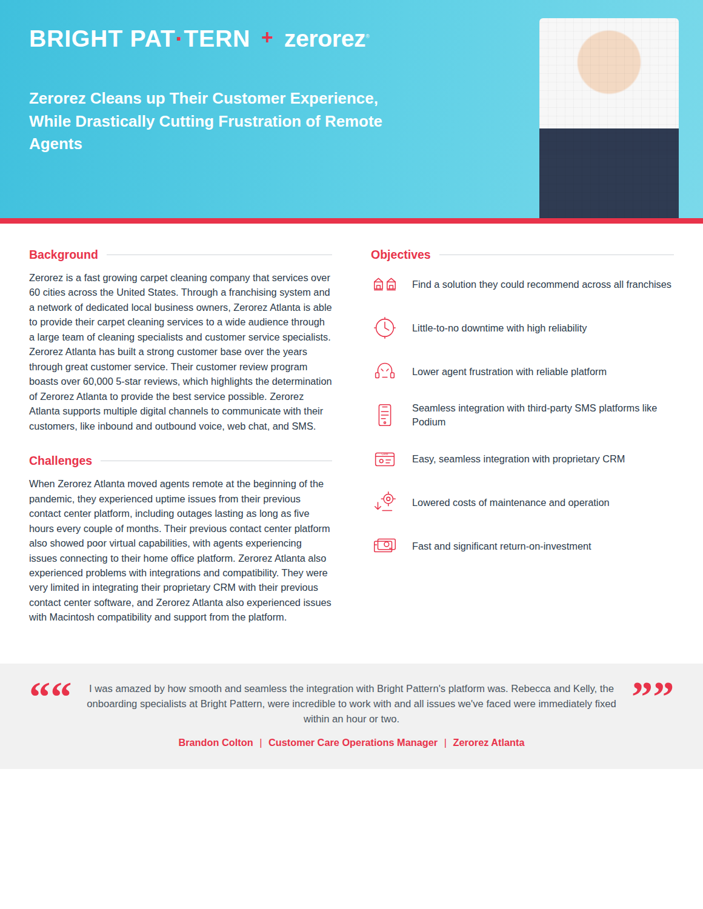BRIGHT PAT·TERN + zerorez®
Zerorez Cleans up Their Customer Experience,
While Drastically Cutting Frustration of Remote Agents
Background
Zerorez is a fast growing carpet cleaning company that services over 60 cities across the United States. Through a franchising system and a network of dedicated local business owners, Zerorez Atlanta is able to provide their carpet cleaning services to a wide audience through a large team of cleaning specialists and customer service specialists. Zerorez Atlanta has built a strong customer base over the years through great customer service. Their customer review program boasts over 60,000 5-star reviews, which highlights the determination of Zerorez Atlanta to provide the best service possible. Zerorez Atlanta supports multiple digital channels to communicate with their customers, like inbound and outbound voice, web chat, and SMS.
Challenges
When Zerorez Atlanta moved agents remote at the beginning of the pandemic, they experienced uptime issues from their previous contact center platform, including outages lasting as long as five hours every couple of months. Their previous contact center platform also showed poor virtual capabilities, with agents experiencing issues connecting to their home office platform. Zerorez Atlanta also experienced problems with integrations and compatibility. They were very limited in integrating their proprietary CRM with their previous contact center software, and Zerorez Atlanta also experienced issues with Macintosh compatibility and support from the platform.
Objectives
Find a solution they could recommend across all franchises
Little-to-no downtime with high reliability
Lower agent frustration with reliable platform
Seamless integration with third-party SMS platforms like Podium
CRM Easy, seamless integration with proprietary CRM
Lowered costs of maintenance and operation
Fast and significant return-on-investment
““
I was amazed by how smooth and seamless the integration with Bright Pattern's platform was. Rebecca and Kelly, the onboarding specialists at Bright Pattern, were incredible to work with and all issues we've faced were immediately fixed within an hour or two.
Brandon Colton | Customer Care Operations Manager | Zerorez Atlanta
””